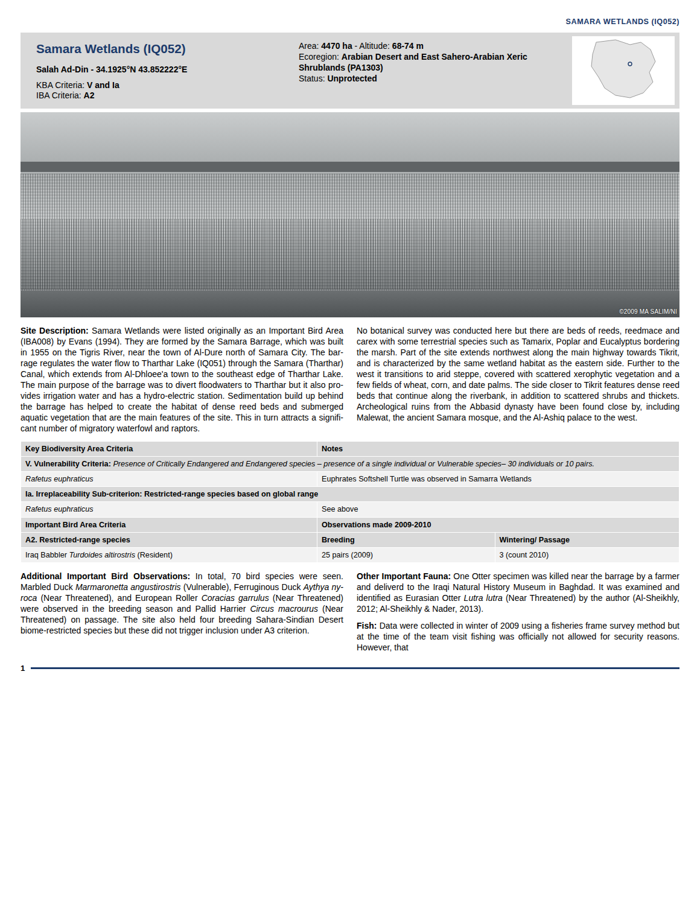SAMARA WETLANDS (IQ052)
Samara Wetlands (IQ052)
Salah Ad-Din - 34.1925°N 43.852222°E
KBA Criteria: V and Ia
IBA Criteria: A2
Area: 4470 ha - Altitude: 68-74 m
Ecoregion: Arabian Desert and East Sahero-Arabian Xeric Shrublands (PA1303)
Status: Unprotected
©2009 MA SALIM/NI
Site Description: Samara Wetlands were listed originally as an Important Bird Area (IBA008) by Evans (1994). They are formed by the Samara Barrage, which was built in 1955 on the Tigris River, near the town of Al-Dure north of Samara City. The barrage regulates the water flow to Tharthar Lake (IQ051) through the Samara (Tharthar) Canal, which extends from Al-Dhloee'a town to the southeast edge of Tharthar Lake. The main purpose of the barrage was to divert floodwaters to Tharthar but it also provides irrigation water and has a hydro-electric station. Sedimentation build up behind the barrage has helped to create the habitat of dense reed beds and submerged aquatic vegetation that are the main features of the site. This in turn attracts a significant number of migratory waterfowl and raptors.
No botanical survey was conducted here but there are beds of reeds, reedmace and carex with some terrestrial species such as Tamarix, Poplar and Eucalyptus bordering the marsh. Part of the site extends northwest along the main highway towards Tikrit, and is characterized by the same wetland habitat as the eastern side. Further to the west it transitions to arid steppe, covered with scattered xerophytic vegetation and a few fields of wheat, corn, and date palms. The side closer to Tikrit features dense reed beds that continue along the riverbank, in addition to scattered shrubs and thickets. Archeological ruins from the Abbasid dynasty have been found close by, including Malewat, the ancient Samara mosque, and the Al-Ashiq palace to the west.
| Key Biodiversity Area Criteria | Notes |
| V. Vulnerability Criteria: Presence of Critically Endangered and Endangered species – presence of a single individual or Vulnerable species– 30 individuals or 10 pairs. |
| Rafetus euphraticus | Euphrates Softshell Turtle was observed in Samarra Wetlands |
| Ia. Irreplaceability Sub-criterion: Restricted-range species based on global range |
| Rafetus euphraticus | See above |
| Important Bird Area Criteria | Observations made 2009-2010 |
| A2. Restricted-range species | Breeding | Wintering/ Passage |
| Iraq Babbler Turdoides altirostris (Resident) | 25 pairs (2009) | 3 (count 2010) |
Additional Important Bird Observations: In total, 70 bird species were seen. Marbled Duck Marmaronetta angustirostris (Vulnerable), Ferruginous Duck Aythya nyroca (Near Threatened), and European Roller Coracias garrulus (Near Threatened) were observed in the breeding season and Pallid Harrier Circus macrourus (Near Threatened) on passage. The site also held four breeding Sahara-Sindian Desert biome-restricted species but these did not trigger inclusion under A3 criterion.
Other Important Fauna: One Otter specimen was killed near the barrage by a farmer and deliverd to the Iraqi Natural History Museum in Baghdad. It was examined and identified as Eurasian Otter Lutra lutra (Near Threatened) by the author (Al-Sheikhly, 2012; Al-Sheikhly & Nader, 2013).
Fish: Data were collected in winter of 2009 using a fisheries frame survey method but at the time of the team visit fishing was officially not allowed for security reasons. However, that
1